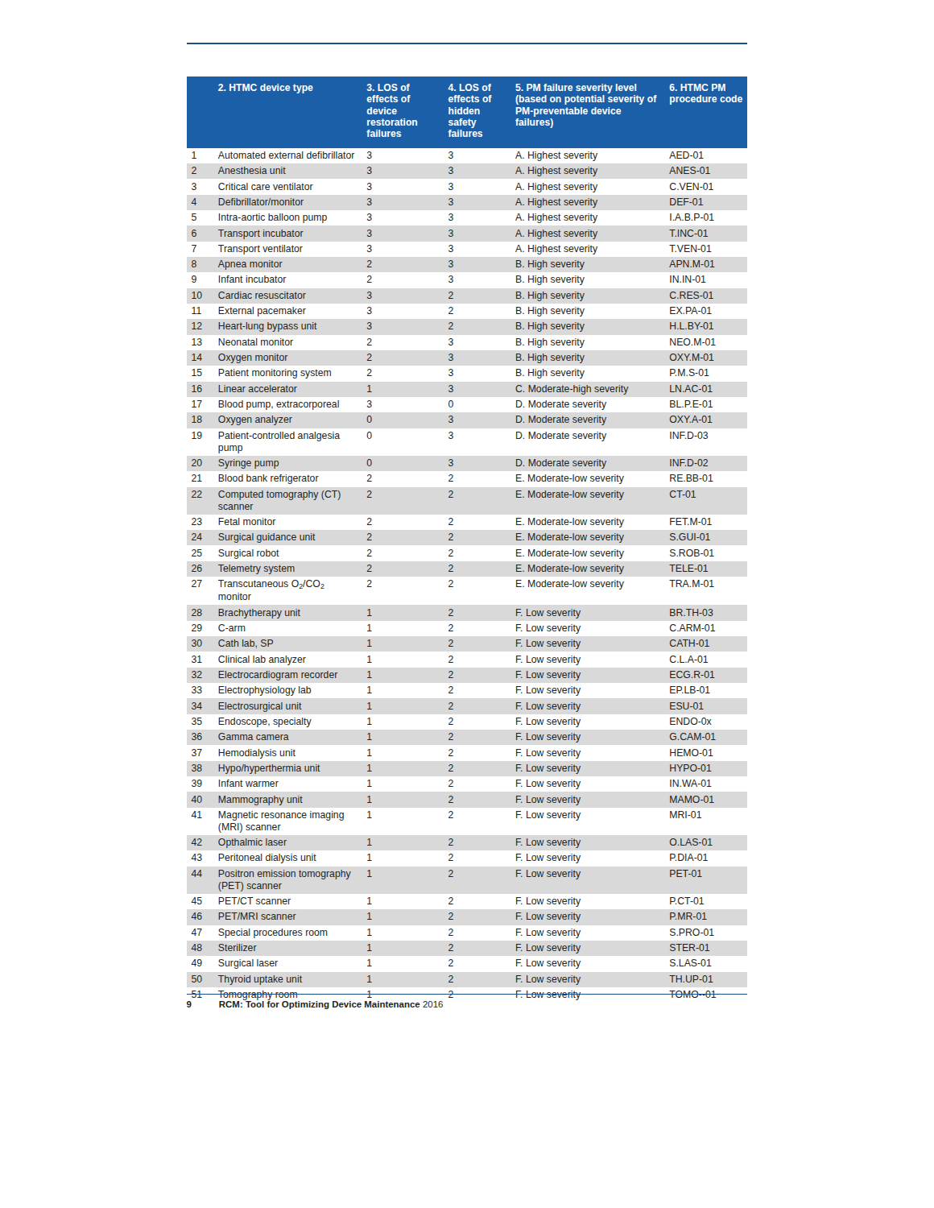| | 2. HTMC device type | 3. LOS of effects of device restoration failures | 4. LOS of effects of hidden safety failures | 5. PM failure severity level (based on potential severity of PM-preventable device failures) | 6. HTMC PM procedure code |
| --- | --- | --- | --- | --- | --- |
| 1 | Automated external defibrillator | 3 | 3 | A. Highest severity | AED-01 |
| 2 | Anesthesia unit | 3 | 3 | A. Highest severity | ANES-01 |
| 3 | Critical care ventilator | 3 | 3 | A. Highest severity | C.VEN-01 |
| 4 | Defibrillator/monitor | 3 | 3 | A. Highest severity | DEF-01 |
| 5 | Intra-aortic balloon pump | 3 | 3 | A. Highest severity | I.A.B.P-01 |
| 6 | Transport incubator | 3 | 3 | A. Highest severity | T.INC-01 |
| 7 | Transport ventilator | 3 | 3 | A. Highest severity | T.VEN-01 |
| 8 | Apnea monitor | 2 | 3 | B. High severity | APN.M-01 |
| 9 | Infant incubator | 2 | 3 | B. High severity | IN.IN-01 |
| 10 | Cardiac resuscitator | 3 | 2 | B. High severity | C.RES-01 |
| 11 | External pacemaker | 3 | 2 | B. High severity | EX.PA-01 |
| 12 | Heart-lung bypass unit | 3 | 2 | B. High severity | H.L.BY-01 |
| 13 | Neonatal monitor | 2 | 3 | B. High severity | NEO.M-01 |
| 14 | Oxygen monitor | 2 | 3 | B. High severity | OXY.M-01 |
| 15 | Patient monitoring system | 2 | 3 | B. High severity | P.M.S-01 |
| 16 | Linear accelerator | 1 | 3 | C. Moderate-high severity | LN.AC-01 |
| 17 | Blood pump, extracorporeal | 3 | 0 | D. Moderate severity | BL.P.E-01 |
| 18 | Oxygen analyzer | 0 | 3 | D. Moderate severity | OXY.A-01 |
| 19 | Patient-controlled analgesia pump | 0 | 3 | D. Moderate severity | INF.D-03 |
| 20 | Syringe pump | 0 | 3 | D. Moderate severity | INF.D-02 |
| 21 | Blood bank refrigerator | 2 | 2 | E. Moderate-low severity | RE.BB-01 |
| 22 | Computed tomography (CT) scanner | 2 | 2 | E. Moderate-low severity | CT-01 |
| 23 | Fetal monitor | 2 | 2 | E. Moderate-low severity | FET.M-01 |
| 24 | Surgical guidance unit | 2 | 2 | E. Moderate-low severity | S.GUI-01 |
| 25 | Surgical robot | 2 | 2 | E. Moderate-low severity | S.ROB-01 |
| 26 | Telemetry system | 2 | 2 | E. Moderate-low severity | TELE-01 |
| 27 | Transcutaneous O 2 /CO 2 monitor | 2 | 2 | E. Moderate-low severity | TRA.M-01 |
| 28 | Brachytherapy unit | 1 | 2 | F. Low severity | BR.TH-03 |
| 29 | C-arm | 1 | 2 | F. Low severity | C.ARM-01 |
| 30 | Cath lab, SP | 1 | 2 | F. Low severity | CATH-01 |
| 31 | Clinical lab analyzer | 1 | 2 | F. Low severity | C.L.A-01 |
| 32 | Electrocardiogram recorder | 1 | 2 | F. Low severity | ECG.R-01 |
| 33 | Electrophysiology lab | 1 | 2 | F. Low severity | EP.LB-01 |
| 34 | Electrosurgical unit | 1 | 2 | F. Low severity | ESU-01 |
| 35 | Endoscope, specialty | 1 | 2 | F. Low severity | ENDO-0x |
| 36 | Gamma camera | 1 | 2 | F. Low severity | G.CAM-01 |
| 37 | Hemodialysis unit | 1 | 2 | F. Low severity | HEMO-01 |
| 38 | Hypo/hyperthermia unit | 1 | 2 | F. Low severity | HYPO-01 |
| 39 | Infant warmer | 1 | 2 | F. Low severity | IN.WA-01 |
| 40 | Mammography unit | 1 | 2 | F. Low severity | MAMO-01 |
| 41 | Magnetic resonance imaging (MRI) scanner | 1 | 2 | F. Low severity | MRI-01 |
| 42 | Opthalmic laser | 1 | 2 | F. Low severity | O.LAS-01 |
| 43 | Peritoneal dialysis unit | 1 | 2 | F. Low severity | P.DIA-01 |
| 44 | Positron emission tomography (PET) scanner | 1 | 2 | F. Low severity | PET-01 |
| 45 | PET/CT scanner | 1 | 2 | F. Low severity | P.CT-01 |
| 46 | PET/MRI scanner | 1 | 2 | F. Low severity | P.MR-01 |
| 47 | Special procedures room | 1 | 2 | F. Low severity | S.PRO-01 |
| 48 | Sterilizer | 1 | 2 | F. Low severity | STER-01 |
| 49 | Surgical laser | 1 | 2 | F. Low severity | S.LAS-01 |
| 50 | Thyroid uptake unit | 1 | 2 | F. Low severity | TH.UP-01 |
| 51 | Tomography room | 1 | 2 | F. Low severity | TOMO--01 |
9 RCM: Tool for Optimizing Device Maintenance 2016